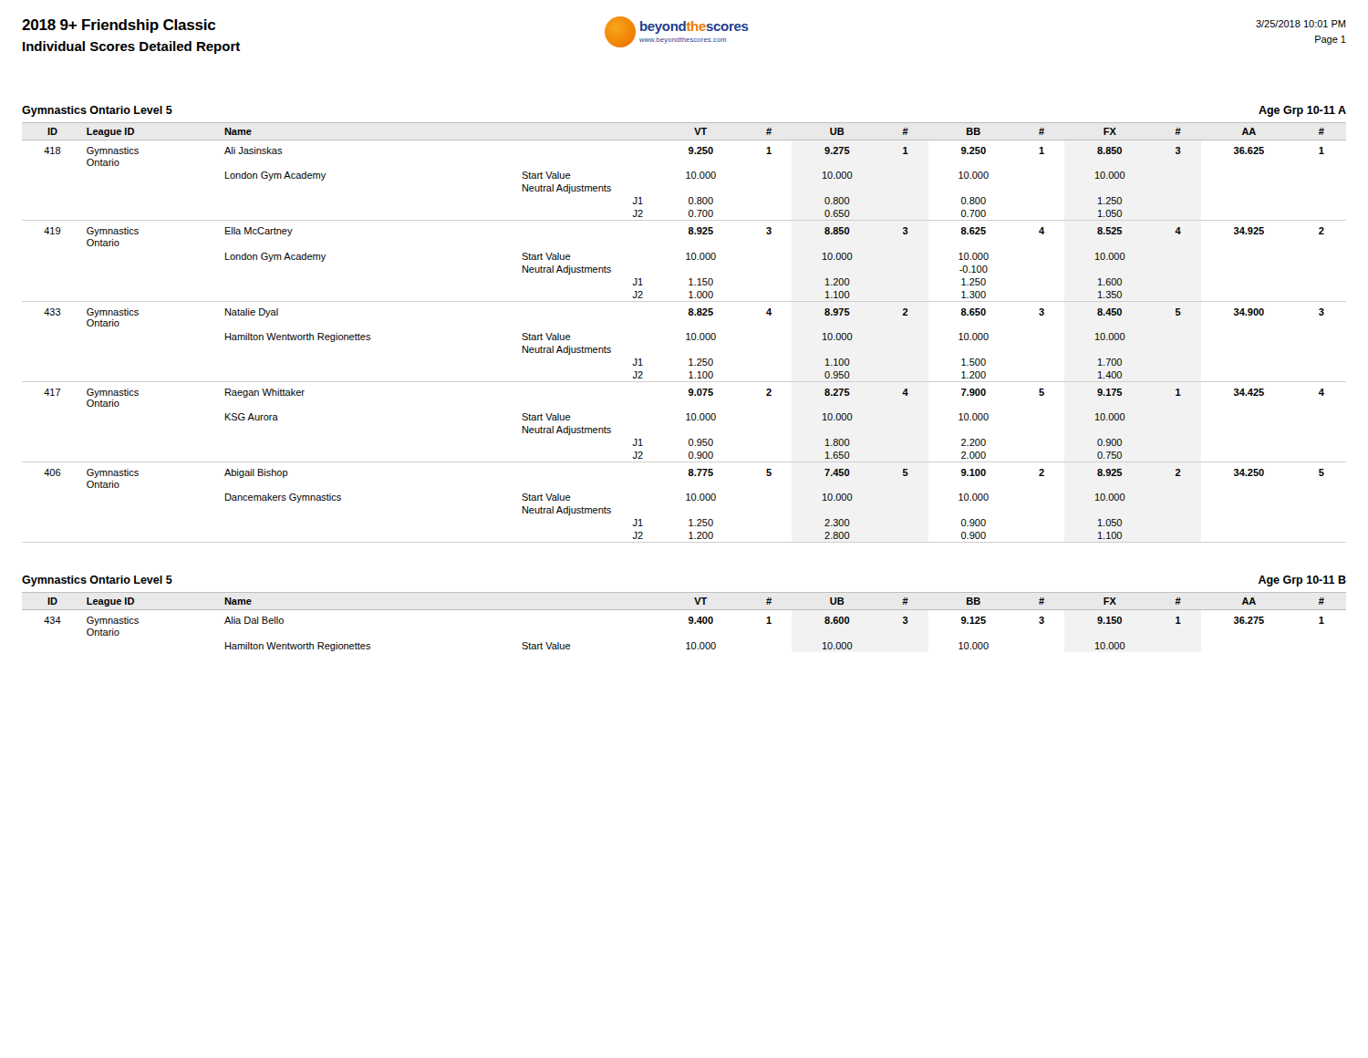2018 9+ Friendship Classic
Individual Scores Detailed Report
beyondthescores
www.beyondthescores.com
3/25/2018 10:01 PM
Page 1
Gymnastics Ontario Level 5
Age Grp 10-11 A
| ID | League ID | Name | | VT | # | UB | # | BB | # | FX | # | AA | # |
| --- | --- | --- | --- | --- | --- | --- | --- | --- | --- | --- | --- | --- | --- |
| 418 | Gymnastics Ontario | Ali Jasinskas | | 9.250 | 1 | 9.275 | 1 | 9.250 | 1 | 8.850 | 3 | 36.625 | 1 |
| | | London Gym Academy | Start Value | 10.000 | | 10.000 | | 10.000 | | 10.000 | | | |
| | | | Neutral Adjustments | | | | | | | | | | |
| | | | J1 | 0.800 | | 0.800 | | 0.800 | | 1.250 | | | |
| | | | J2 | 0.700 | | 0.650 | | 0.700 | | 1.050 | | | |
| 419 | Gymnastics Ontario | Ella McCartney | | 8.925 | 3 | 8.850 | 3 | 8.625 | 4 | 8.525 | 4 | 34.925 | 2 |
| | | London Gym Academy | Start Value | 10.000 | | 10.000 | | 10.000 | | 10.000 | | | |
| | | | Neutral Adjustments | | | | | -0.100 | | | | | |
| | | | J1 | 1.150 | | 1.200 | | 1.250 | | 1.600 | | | |
| | | | J2 | 1.000 | | 1.100 | | 1.300 | | 1.350 | | | |
| 433 | Gymnastics Ontario | Natalie Dyal | | 8.825 | 4 | 8.975 | 2 | 8.650 | 3 | 8.450 | 5 | 34.900 | 3 |
| | | Hamilton Wentworth Regionettes | Start Value | 10.000 | | 10.000 | | 10.000 | | 10.000 | | | |
| | | | Neutral Adjustments | | | | | | | | | | |
| | | | J1 | 1.250 | | 1.100 | | 1.500 | | 1.700 | | | |
| | | | J2 | 1.100 | | 0.950 | | 1.200 | | 1.400 | | | |
| 417 | Gymnastics Ontario | Raegan Whittaker | | 9.075 | 2 | 8.275 | 4 | 7.900 | 5 | 9.175 | 1 | 34.425 | 4 |
| | | KSG Aurora | Start Value | 10.000 | | 10.000 | | 10.000 | | 10.000 | | | |
| | | | Neutral Adjustments | | | | | | | | | | |
| | | | J1 | 0.950 | | 1.800 | | 2.200 | | 0.900 | | | |
| | | | J2 | 0.900 | | 1.650 | | 2.000 | | 0.750 | | | |
| 406 | Gymnastics Ontario | Abigail Bishop | | 8.775 | 5 | 7.450 | 5 | 9.100 | 2 | 8.925 | 2 | 34.250 | 5 |
| | | Dancemakers Gymnastics | Start Value | 10.000 | | 10.000 | | 10.000 | | 10.000 | | | |
| | | | Neutral Adjustments | | | | | | | | | | |
| | | | J1 | 1.250 | | 2.300 | | 0.900 | | 1.050 | | | |
| | | | J2 | 1.200 | | 2.800 | | 0.900 | | 1.100 | | | |
Gymnastics Ontario Level 5
Age Grp 10-11 B
| ID | League ID | Name | | VT | # | UB | # | BB | # | FX | # | AA | # |
| --- | --- | --- | --- | --- | --- | --- | --- | --- | --- | --- | --- | --- | --- |
| 434 | Gymnastics Ontario | Alia Dal Bello | | 9.400 | 1 | 8.600 | 3 | 9.125 | 3 | 9.150 | 1 | 36.275 | 1 |
| | | Hamilton Wentworth Regionettes | Start Value | 10.000 | | 10.000 | | 10.000 | | 10.000 | | | |